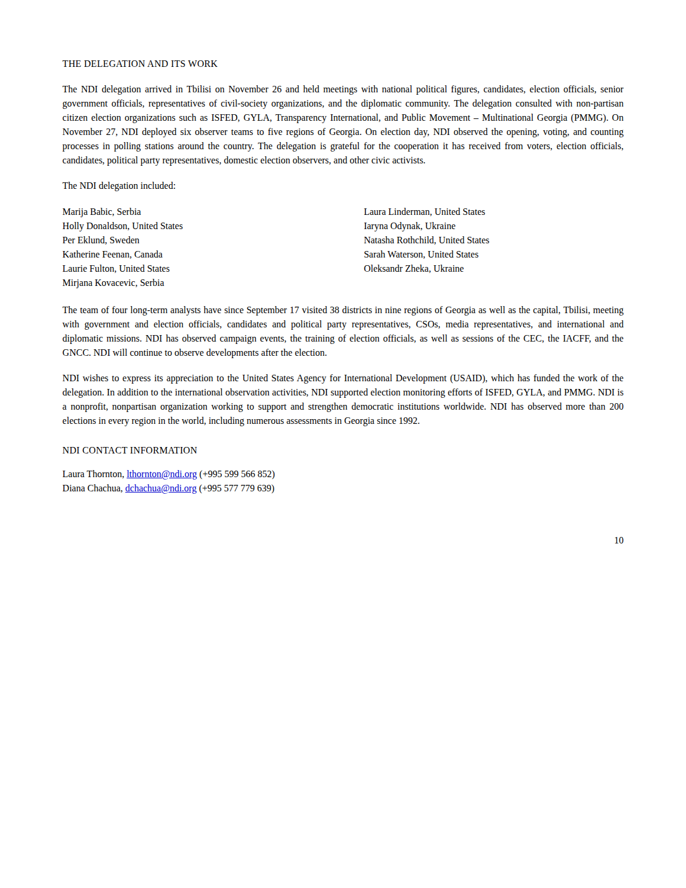THE DELEGATION AND ITS WORK
The NDI delegation arrived in Tbilisi on November 26 and held meetings with national political figures, candidates, election officials, senior government officials, representatives of civil-society organizations, and the diplomatic community. The delegation consulted with non-partisan citizen election organizations such as ISFED, GYLA, Transparency International, and Public Movement – Multinational Georgia (PMMG). On November 27, NDI deployed six observer teams to five regions of Georgia. On election day, NDI observed the opening, voting, and counting processes in polling stations around the country. The delegation is grateful for the cooperation it has received from voters, election officials, candidates, political party representatives, domestic election observers, and other civic activists.
The NDI delegation included:
| Marija Babic, Serbia | Laura Linderman, United States |
| Holly Donaldson, United States | Iaryna Odynak, Ukraine |
| Per Eklund, Sweden | Natasha Rothchild, United States |
| Katherine Feenan, Canada | Sarah Waterson, United States |
| Laurie Fulton, United States | Oleksandr Zheka, Ukraine |
| Mirjana Kovacevic, Serbia | |
The team of four long-term analysts have since September 17 visited 38 districts in nine regions of Georgia as well as the capital, Tbilisi, meeting with government and election officials, candidates and political party representatives, CSOs, media representatives, and international and diplomatic missions. NDI has observed campaign events, the training of election officials, as well as sessions of the CEC, the IACFF, and the GNCC. NDI will continue to observe developments after the election.
NDI wishes to express its appreciation to the United States Agency for International Development (USAID), which has funded the work of the delegation. In addition to the international observation activities, NDI supported election monitoring efforts of ISFED, GYLA, and PMMG. NDI is a nonprofit, nonpartisan organization working to support and strengthen democratic institutions worldwide. NDI has observed more than 200 elections in every region in the world, including numerous assessments in Georgia since 1992.
NDI CONTACT INFORMATION
Laura Thornton, lthornton@ndi.org (+995 599 566 852)
Diana Chachua, dchachua@ndi.org (+995 577 779 639)
10